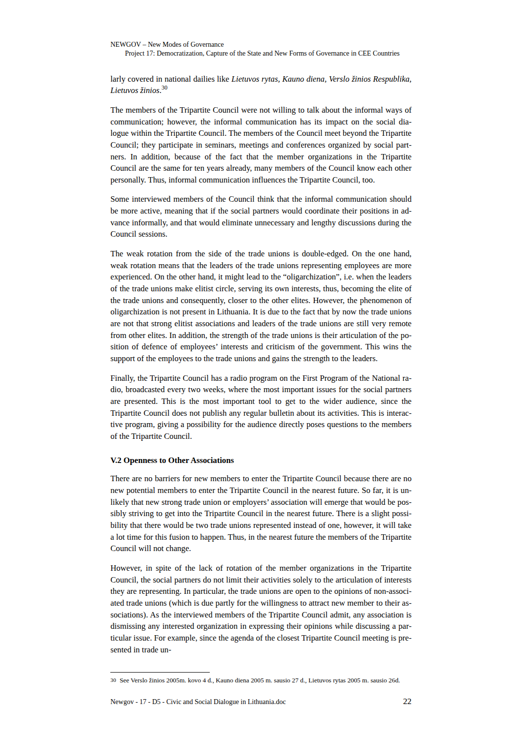NEWGOV – New Modes of Governance
Project 17: Democratization, Capture of the State and New Forms of Governance in CEE Countries
larly covered in national dailies like Lietuvos rytas, Kauno diena, Verslo žinios Respublika, Lietuvos žinios.30
The members of the Tripartite Council were not willing to talk about the informal ways of communication; however, the informal communication has its impact on the social dialogue within the Tripartite Council. The members of the Council meet beyond the Tripartite Council; they participate in seminars, meetings and conferences organized by social partners. In addition, because of the fact that the member organizations in the Tripartite Council are the same for ten years already, many members of the Council know each other personally. Thus, informal communication influences the Tripartite Council, too.
Some interviewed members of the Council think that the informal communication should be more active, meaning that if the social partners would coordinate their positions in advance informally, and that would eliminate unnecessary and lengthy discussions during the Council sessions.
The weak rotation from the side of the trade unions is double-edged. On the one hand, weak rotation means that the leaders of the trade unions representing employees are more experienced. On the other hand, it might lead to the “oligarchization”, i.e. when the leaders of the trade unions make elitist circle, serving its own interests, thus, becoming the elite of the trade unions and consequently, closer to the other elites. However, the phenomenon of oligarchization is not present in Lithuania. It is due to the fact that by now the trade unions are not that strong elitist associations and leaders of the trade unions are still very remote from other elites. In addition, the strength of the trade unions is their articulation of the position of defence of employees’ interests and criticism of the government. This wins the support of the employees to the trade unions and gains the strength to the leaders.
Finally, the Tripartite Council has a radio program on the First Program of the National radio, broadcasted every two weeks, where the most important issues for the social partners are presented. This is the most important tool to get to the wider audience, since the Tripartite Council does not publish any regular bulletin about its activities. This is interactive program, giving a possibility for the audience directly poses questions to the members of the Tripartite Council.
V.2 Openness to Other Associations
There are no barriers for new members to enter the Tripartite Council because there are no new potential members to enter the Tripartite Council in the nearest future. So far, it is unlikely that new strong trade union or employers’ association will emerge that would be possibly striving to get into the Tripartite Council in the nearest future. There is a slight possibility that there would be two trade unions represented instead of one, however, it will take a lot time for this fusion to happen. Thus, in the nearest future the members of the Tripartite Council will not change.
However, in spite of the lack of rotation of the member organizations in the Tripartite Council, the social partners do not limit their activities solely to the articulation of interests they are representing. In particular, the trade unions are open to the opinions of non-associated trade unions (which is due partly for the willingness to attract new member to their associations). As the interviewed members of the Tripartite Council admit, any association is dismissing any interested organization in expressing their opinions while discussing a particular issue. For example, since the agenda of the closest Tripartite Council meeting is presented in trade un-
30 See Verslo žinios 2005m. kovo 4 d., Kauno diena 2005 m. sausio 27 d., Lietuvos rytas 2005 m. sausio 26d.
Newgov - 17 - D5 - Civic and Social Dialogue in Lithuania.doc 22